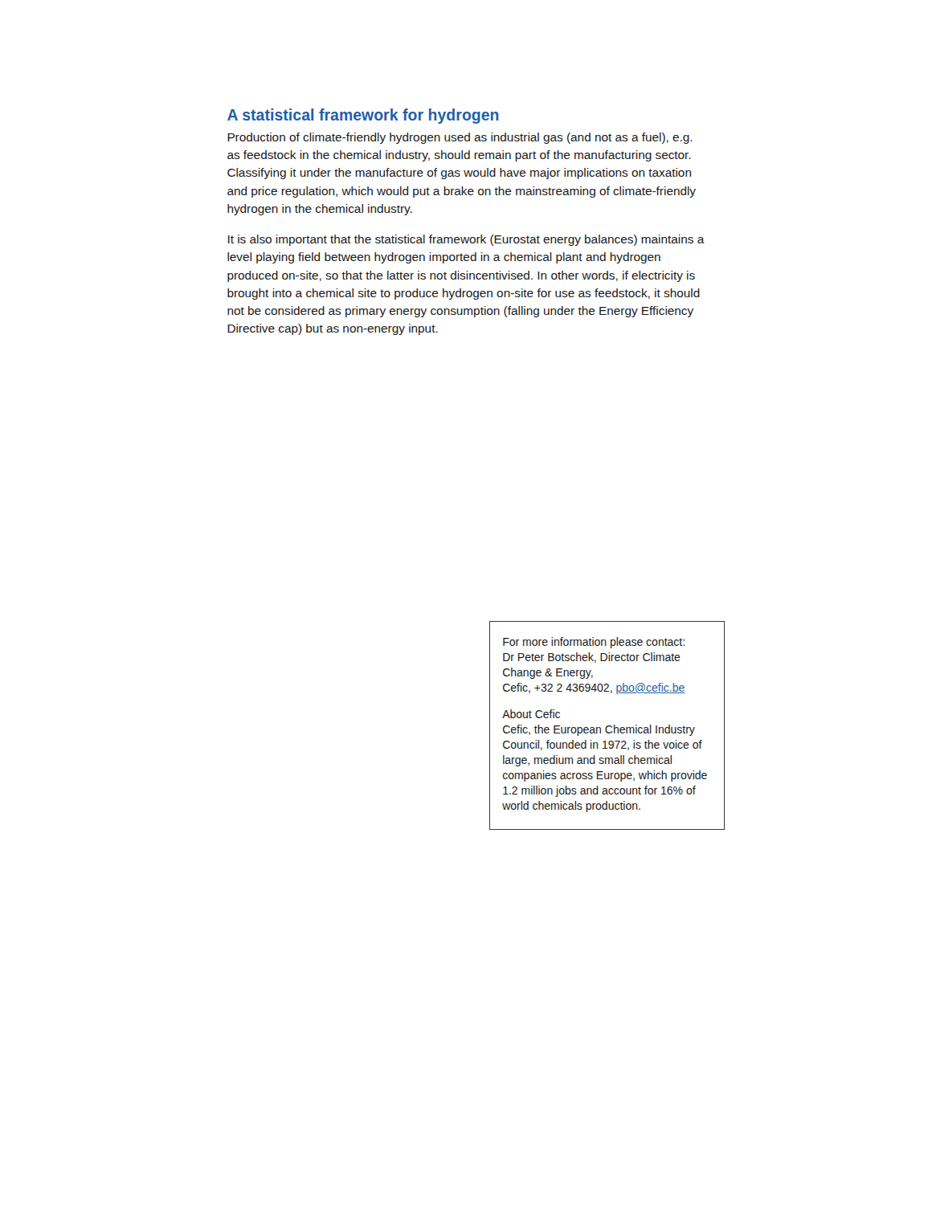A statistical framework for hydrogen
Production of climate-friendly hydrogen used as industrial gas (and not as a fuel), e.g. as feedstock in the chemical industry, should remain part of the manufacturing sector. Classifying it under the manufacture of gas would have major implications on taxation and price regulation, which would put a brake on the mainstreaming of climate-friendly hydrogen in the chemical industry.
It is also important that the statistical framework (Eurostat energy balances) maintains a level playing field between hydrogen imported in a chemical plant and hydrogen produced on-site, so that the latter is not disincentivised. In other words, if electricity is brought into a chemical site to produce hydrogen on-site for use as feedstock, it should not be considered as primary energy consumption (falling under the Energy Efficiency Directive cap) but as non-energy input.
For more information please contact:
Dr Peter Botschek, Director Climate Change & Energy,
Cefic, +32 2 4369402, pbo@cefic.be
About Cefic
Cefic, the European Chemical Industry Council, founded in 1972, is the voice of large, medium and small chemical companies across Europe, which provide 1.2 million jobs and account for 16% of world chemicals production.